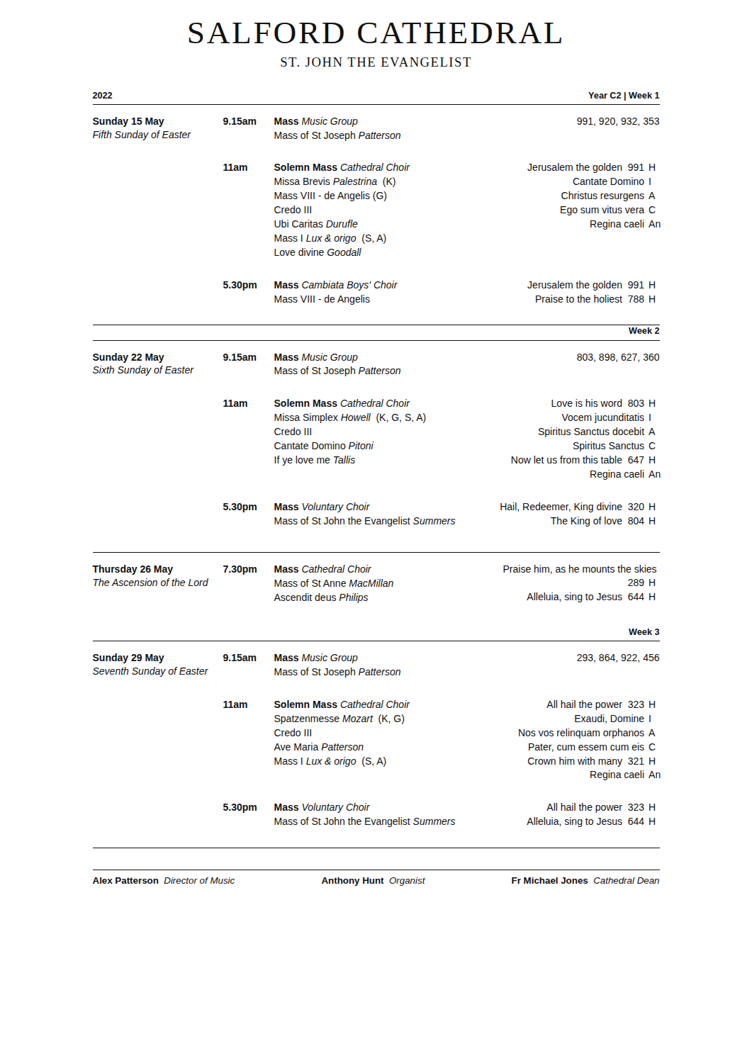Salford Cathedral
St. John the Evangelist
2022 Year C2 | Week 1
| Sunday 15 May Fifth Sunday of Easter | 9.15am | Mass Music Group Mass of St Joseph Patterson | 991, 920, 932, 353 |
| | 11am | Solemn Mass Cathedral Choir Missa Brevis Palestrina (K) Mass VIII - de Angelis (G) Credo III Ubi Caritas Durufle Mass I Lux & origo (S, A) Love divine Goodall | Jerusalem the golden 991 H Cantate Domino I Christus resurgens A Ego sum vitus vera C Regina caeli An |
| | 5.30pm | Mass Cambiata Boys' Choir Mass VIII - de Angelis | Jerusalem the golden 991 H Praise to the holiest 788 H |
Week 2
| Sunday 22 May Sixth Sunday of Easter | 9.15am | Mass Music Group Mass of St Joseph Patterson | 803, 898, 627, 360 |
| | 11am | Solemn Mass Cathedral Choir Missa Simplex Howell (K, G, S, A) Credo III Cantate Domino Pitoni If ye love me Tallis | Love is his word 803 H Vocem jucunditatis I Spiritus Sanctus docebit A Spiritus Sanctus C Now let us from this table 647 H Regina caeli An |
| | 5.30pm | Mass Voluntary Choir Mass of St John the Evangelist Summers | Hail, Redeemer, King divine 320 H The King of love 804 H |
| Thursday 26 May The Ascension of the Lord | 7.30pm | Mass Cathedral Choir Mass of St Anne MacMillan Ascendit deus Philips | Praise him, as he mounts the skies 289 H Alleluia, sing to Jesus 644 H |
Week 3
| Sunday 29 May Seventh Sunday of Easter | 9.15am | Mass Music Group Mass of St Joseph Patterson | 293, 864, 922, 456 |
| | 11am | Solemn Mass Cathedral Choir Spatzenmesse Mozart (K, G) Credo III Ave Maria Patterson Mass I Lux & origo (S, A) | All hail the power 323 H Exaudi, Domine I Nos vos relinquam orphanos A Pater, cum essem cum eis C Crown him with many 321 H Regina caeli An |
| | 5.30pm | Mass Voluntary Choir Mass of St John the Evangelist Summers | All hail the power 323 H Alleluia, sing to Jesus 644 H |
Alex Patterson Director of Music Anthony Hunt Organist Fr Michael Jones Cathedral Dean